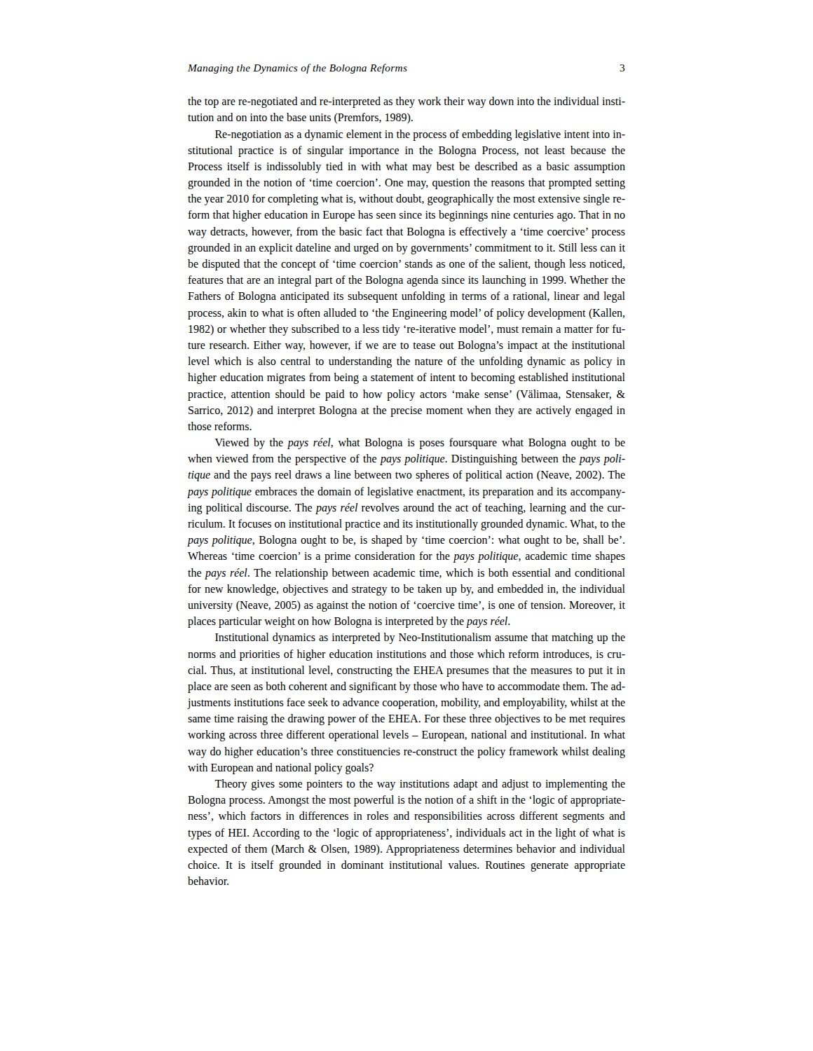Managing the Dynamics of the Bologna Reforms 3
the top are re-negotiated and re-interpreted as they work their way down into the individual institution and on into the base units (Premfors, 1989).
Re-negotiation as a dynamic element in the process of embedding legislative intent into institutional practice is of singular importance in the Bologna Process, not least because the Process itself is indissolubly tied in with what may best be described as a basic assumption grounded in the notion of ‘time coercion’. One may, question the reasons that prompted setting the year 2010 for completing what is, without doubt, geographically the most extensive single reform that higher education in Europe has seen since its beginnings nine centuries ago. That in no way detracts, however, from the basic fact that Bologna is effectively a ‘time coercive’ process grounded in an explicit dateline and urged on by governments’ commitment to it. Still less can it be disputed that the concept of ‘time coercion’ stands as one of the salient, though less noticed, features that are an integral part of the Bologna agenda since its launching in 1999. Whether the Fathers of Bologna anticipated its subsequent unfolding in terms of a rational, linear and legal process, akin to what is often alluded to ‘the Engineering model’ of policy development (Kallen, 1982) or whether they subscribed to a less tidy ‘re-iterative model’, must remain a matter for future research. Either way, however, if we are to tease out Bologna’s impact at the institutional level which is also central to understanding the nature of the unfolding dynamic as policy in higher education migrates from being a statement of intent to becoming established institutional practice, attention should be paid to how policy actors ‘make sense’ (Välimaa, Stensaker, & Sarrico, 2012) and interpret Bologna at the precise moment when they are actively engaged in those reforms.
Viewed by the pays réel, what Bologna is poses foursquare what Bologna ought to be when viewed from the perspective of the pays politique. Distinguishing between the pays politique and the pays reel draws a line between two spheres of political action (Neave, 2002). The pays politique embraces the domain of legislative enactment, its preparation and its accompanying political discourse. The pays réel revolves around the act of teaching, learning and the curriculum. It focuses on institutional practice and its institutionally grounded dynamic. What, to the pays politique, Bologna ought to be, is shaped by ‘time coercion’: what ought to be, shall be’. Whereas ‘time coercion’ is a prime consideration for the pays politique, academic time shapes the pays réel. The relationship between academic time, which is both essential and conditional for new knowledge, objectives and strategy to be taken up by, and embedded in, the individual university (Neave, 2005) as against the notion of ‘coercive time’, is one of tension. Moreover, it places particular weight on how Bologna is interpreted by the pays réel.
Institutional dynamics as interpreted by Neo-Institutionalism assume that matching up the norms and priorities of higher education institutions and those which reform introduces, is crucial. Thus, at institutional level, constructing the EHEA presumes that the measures to put it in place are seen as both coherent and significant by those who have to accommodate them. The adjustments institutions face seek to advance cooperation, mobility, and employability, whilst at the same time raising the drawing power of the EHEA. For these three objectives to be met requires working across three different operational levels – European, national and institutional. In what way do higher education’s three constituencies re-construct the policy framework whilst dealing with European and national policy goals?
Theory gives some pointers to the way institutions adapt and adjust to implementing the Bologna process. Amongst the most powerful is the notion of a shift in the ‘logic of appropriateness’, which factors in differences in roles and responsibilities across different segments and types of HEI. According to the ‘logic of appropriateness’, individuals act in the light of what is expected of them (March & Olsen, 1989). Appropriateness determines behavior and individual choice. It is itself grounded in dominant institutional values. Routines generate appropriate behavior.